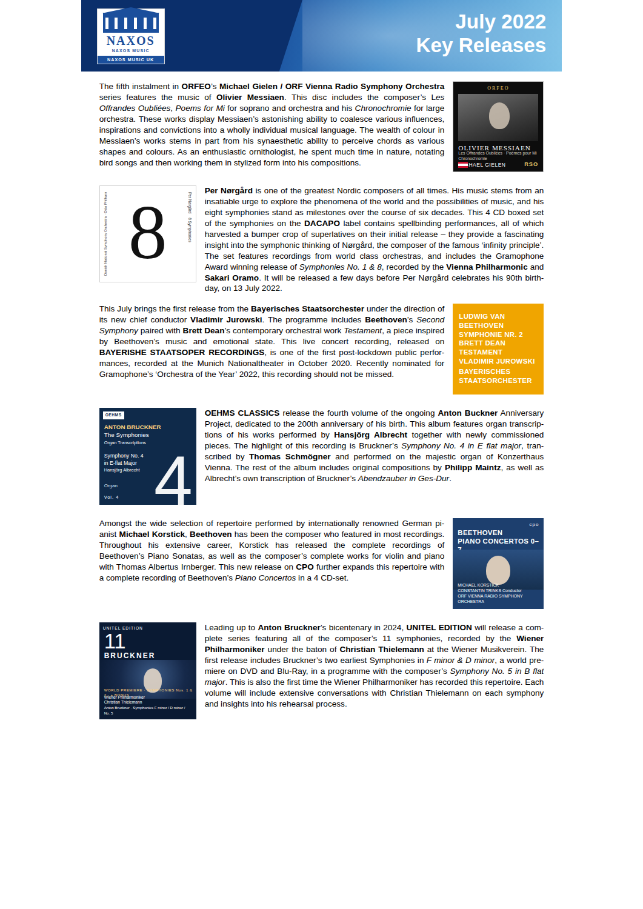NAXOS
NAXOS MUSIC
NAXOS MUSIC UK
July 2022
Key Releases
ORFEO
OLIVIER MESSIAEN
Les Offrandes Oubliées · Poèmes pour Mi
Chronochromie
MICHAEL GIELEN
RSO
The fifth instalment in ORFEO’s Michael Gielen / ORF Vienna Radio Symphony Orchestra series features the music of Olivier Messiaen. This disc includes the composer’s Les Offrandes Oubliées, Poems for Mi for soprano and orchestra and his Chronochromie for large orchestra. These works display Messiaen’s astonishing ability to coalesce various influences, inspirations and convictions into a wholly individual musical language. The wealth of colour in Messiaen’s works stems in part from his synaesthetic ability to perceive chords as various shapes and colours. As an enthusiastic ornithologist, he spent much time in nature, notating bird songs and then working them in stylized form into his compositions.
Danish National Symphony Orchestra · Oslo Philharmonic · Vienna Philharmonic
8
Per Nørgård 8 Symphonies
Per Nørgård is one of the greatest Nordic composers of all times. His music stems from an insatiable urge to explore the phenomena of the world and the possibilities of music, and his eight symphonies stand as milestones over the course of six decades. This 4 CD boxed set of the symphonies on the DACAPO label contains spellbinding performances, all of which harvested a bumper crop of superlatives on their initial release – they provide a fascinating insight into the symphonic thinking of Nørgård, the composer of the famous ‘infinity principle’. The set features recordings from world class orchestras, and includes the Gramophone Award winning release of Symphonies No. 1 & 8, recorded by the Vienna Philharmonic and Sakari Oramo. It will be released a few days before Per Nørgård celebrates his 90th birthday, on 13 July 2022.
LUDWIG VAN
BEETHOVEN
SYMPHONIE NR. 2
BRETT DEAN
TESTAMENT
VLADIMIR JUROWSKI
BAYERISCHES
STAATSORCHESTER
This July brings the first release from the Bayerisches Staatsorchester under the direction of its new chief conductor Vladimir Jurowski. The programme includes Beethoven’s Second Symphony paired with Brett Dean’s contemporary orchestral work Testament, a piece inspired by Beethoven’s music and emotional state. This live concert recording, released on BAYERISHE STAATSOPER RECORDINGS, is one of the first post-lockdown public performances, recorded at the Munich Nationaltheater in October 2020. Recently nominated for Gramophone’s ‘Orchestra of the Year’ 2022, this recording should not be missed.
OEHMS
ANTON BRUCKNER
The Symphonies
Organ Transcriptions
Symphony No. 4
in E-flat Major
Hansjörg Albrecht
Organ
Vol. 4
4
OEHMS CLASSICS release the fourth volume of the ongoing Anton Buckner Anniversary Project, dedicated to the 200th anniversary of his birth. This album features organ transcriptions of his works performed by Hansjörg Albrecht together with newly commissioned pieces. The highlight of this recording is Bruckner’s Symphony No. 4 in E flat major, transcribed by Thomas Schmögner and performed on the majestic organ of Konzerthaus Vienna. The rest of the album includes original compositions by Philipp Maintz, as well as Albrecht’s own transcription of Bruckner’s Abendzauber in Ges-Dur.
cpo
BEETHOVEN
PIANO CONCERTOS 0–7
MICHAEL KORSTICK
CONSTANTIN TRINKS Conductor
ORF VIENNA RADIO SYMPHONY ORCHESTRA
Amongst the wide selection of repertoire performed by internationally renowned German pianist Michael Korstick, Beethoven has been the composer who featured in most recordings. Throughout his extensive career, Korstick has released the complete recordings of Beethoven’s Piano Sonatas, as well as the composer’s complete works for violin and piano with Thomas Albertus Irnberger. This new release on CPO further expands this repertoire with a complete recording of Beethoven’s Piano Concertos in a 4 CD-set.
UNITEL EDITION
11
BRUCKNER
WORLD PREMIERE · SYMPHONIES Nos. 1 & 2 · + BONUS
Wiener Philharmoniker
Christian Thielemann
Anton Bruckner · Symphonies F minor / D minor / No. 5
Leading up to Anton Bruckner’s bicentenary in 2024, UNITEL EDITION will release a complete series featuring all of the composer’s 11 symphonies, recorded by the Wiener Philharmoniker under the baton of Christian Thielemann at the Wiener Musikverein. The first release includes Bruckner’s two earliest Symphonies in F minor & D minor, a world premiere on DVD and Blu-Ray, in a programme with the composer’s Symphony No. 5 in B flat major. This is also the first time the Wiener Philharmoniker has recorded this repertoire. Each volume will include extensive conversations with Christian Thielemann on each symphony and insights into his rehearsal process.